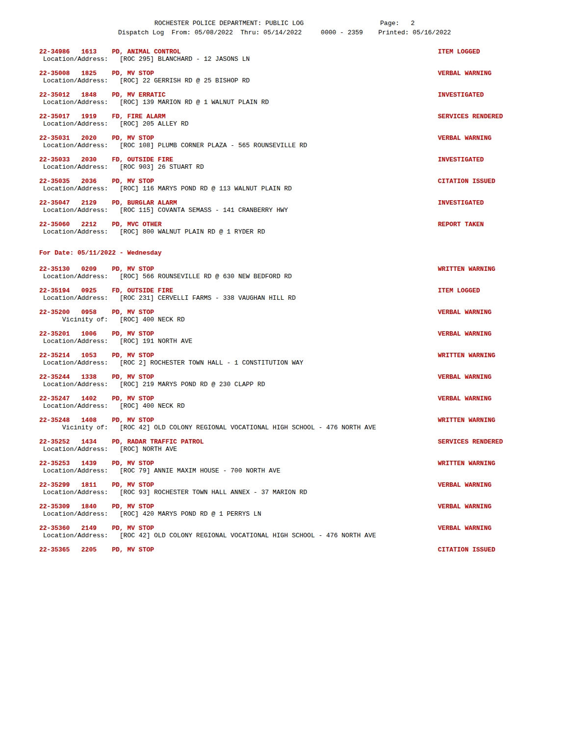ROCHESTER POLICE DEPARTMENT: PUBLIC LOG Page: 2
Dispatch Log From: 05/08/2022 Thru: 05/14/2022 0000 - 2359 Printed: 05/16/2022
22-349861613 PD, ANIMAL CONTROL ITEM LOGGED
Location/Address: [ROC 295] BLANCHARD - 12 JASONS LN
22-350081825 PD, MV STOP VERBAL WARNING
Location/Address: [ROC] 22 GERRISH RD @ 25 BISHOP RD
22-350121848 PD, MV ERRATIC INVESTIGATED
Location/Address: [ROC] 139 MARION RD @ 1 WALNUT PLAIN RD
22-350171919 FD, FIRE ALARM SERVICES RENDERED
Location/Address: [ROC] 205 ALLEY RD
22-350312020 PD, MV STOP VERBAL WARNING
Location/Address: [ROC 108] PLUMB CORNER PLAZA - 565 ROUNSEVILLE RD
22-350332030 FD, OUTSIDE FIRE INVESTIGATED
Location/Address: [ROC 903] 26 STUART RD
22-350352036 PD, MV STOP CITATION ISSUED
Location/Address: [ROC] 116 MARYS POND RD @ 113 WALNUT PLAIN RD
22-350472129 PD, BURGLAR ALARM INVESTIGATED
Location/Address: [ROC 115] COVANTA SEMASS - 141 CRANBERRY HWY
22-350602212 PD, MVC OTHER REPORT TAKEN
Location/Address: [ROC] 800 WALNUT PLAIN RD @ 1 RYDER RD
For Date: 05/11/2022 - Wednesday
22-351300209 PD, MV STOP WRITTEN WARNING
Location/Address: [ROC] 566 ROUNSEVILLE RD @ 630 NEW BEDFORD RD
22-351940925 FD, OUTSIDE FIRE ITEM LOGGED
Location/Address: [ROC 231] CERVELLI FARMS - 338 VAUGHAN HILL RD
22-352000958 PD, MV STOP VERBAL WARNING
Vicinity of: [ROC] 400 NECK RD
22-352011006 PD, MV STOP VERBAL WARNING
Location/Address: [ROC] 191 NORTH AVE
22-352141053 PD, MV STOP WRITTEN WARNING
Location/Address: [ROC 2] ROCHESTER TOWN HALL - 1 CONSTITUTION WAY
22-352441338 PD, MV STOP VERBAL WARNING
Location/Address: [ROC] 219 MARYS POND RD @ 230 CLAPP RD
22-352471402 PD, MV STOP VERBAL WARNING
Location/Address: [ROC] 400 NECK RD
22-352481408 PD, MV STOP WRITTEN WARNING
Vicinity of: [ROC 42] OLD COLONY REGIONAL VOCATIONAL HIGH SCHOOL - 476 NORTH AVE
22-352521434 PD, RADAR TRAFFIC PATROL SERVICES RENDERED
Location/Address: [ROC] NORTH AVE
22-352531439 PD, MV STOP WRITTEN WARNING
Location/Address: [ROC 79] ANNIE MAXIM HOUSE - 700 NORTH AVE
22-352991811 PD, MV STOP VERBAL WARNING
Location/Address: [ROC 93] ROCHESTER TOWN HALL ANNEX - 37 MARION RD
22-353091840 PD, MV STOP VERBAL WARNING
Location/Address: [ROC] 420 MARYS POND RD @ 1 PERRYS LN
22-353602149 PD, MV STOP VERBAL WARNING
Location/Address: [ROC 42] OLD COLONY REGIONAL VOCATIONAL HIGH SCHOOL - 476 NORTH AVE
22-353652205 PD, MV STOP CITATION ISSUED